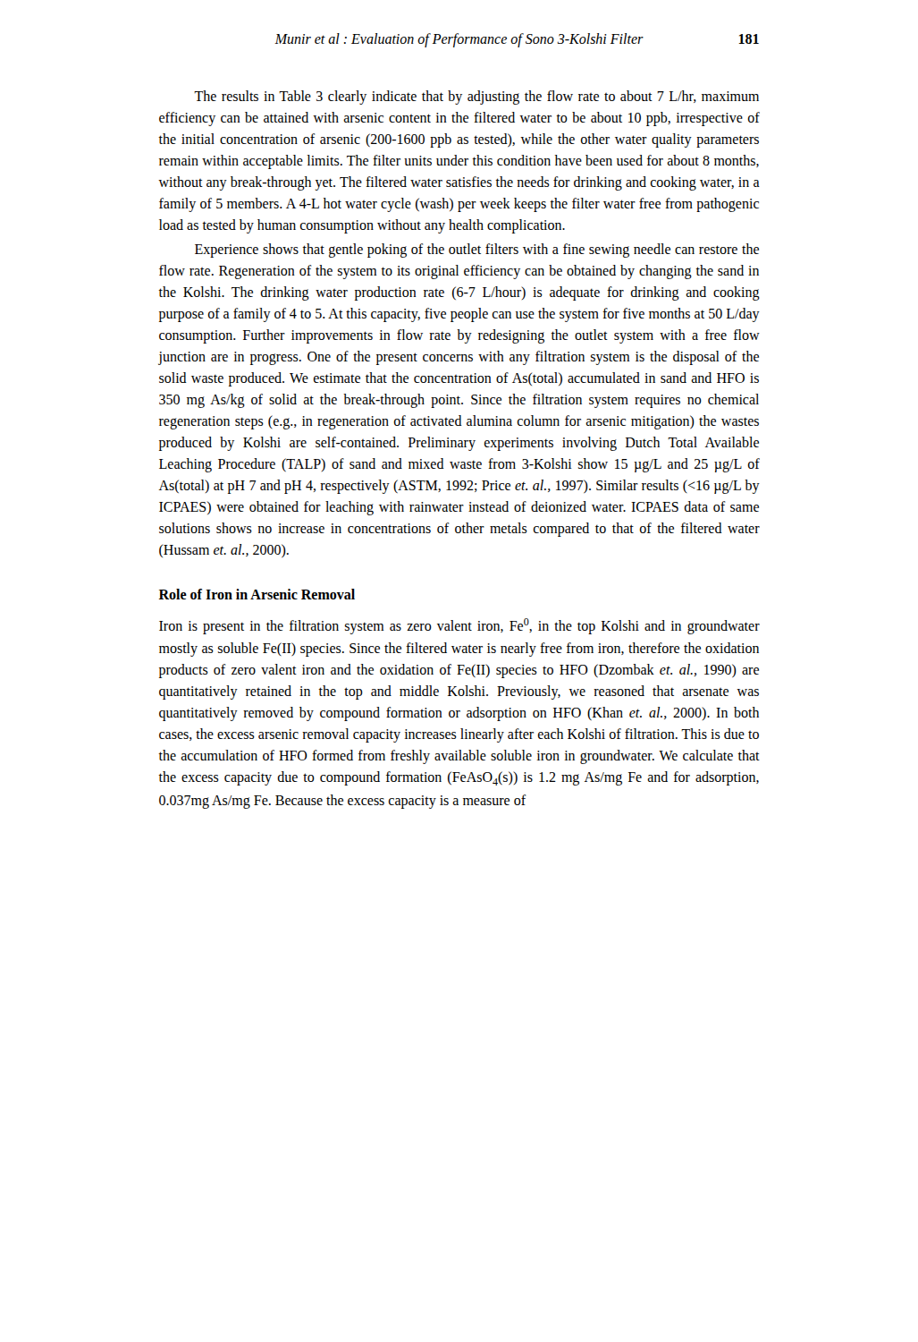Munir et al : Evaluation of Performance of Sono 3-Kolshi Filter 181
The results in Table 3 clearly indicate that by adjusting the flow rate to about 7 L/hr, maximum efficiency can be attained with arsenic content in the filtered water to be about 10 ppb, irrespective of the initial concentration of arsenic (200-1600 ppb as tested), while the other water quality parameters remain within acceptable limits. The filter units under this condition have been used for about 8 months, without any break-through yet. The filtered water satisfies the needs for drinking and cooking water, in a family of 5 members. A 4-L hot water cycle (wash) per week keeps the filter water free from pathogenic load as tested by human consumption without any health complication.
Experience shows that gentle poking of the outlet filters with a fine sewing needle can restore the flow rate. Regeneration of the system to its original efficiency can be obtained by changing the sand in the Kolshi. The drinking water production rate (6-7 L/hour) is adequate for drinking and cooking purpose of a family of 4 to 5. At this capacity, five people can use the system for five months at 50 L/day consumption. Further improvements in flow rate by redesigning the outlet system with a free flow junction are in progress. One of the present concerns with any filtration system is the disposal of the solid waste produced. We estimate that the concentration of As(total) accumulated in sand and HFO is 350 mg As/kg of solid at the break-through point. Since the filtration system requires no chemical regeneration steps (e.g., in regeneration of activated alumina column for arsenic mitigation) the wastes produced by Kolshi are self-contained. Preliminary experiments involving Dutch Total Available Leaching Procedure (TALP) of sand and mixed waste from 3-Kolshi show 15 µg/L and 25 µg/L of As(total) at pH 7 and pH 4, respectively (ASTM, 1992; Price et. al., 1997). Similar results (<16 µg/L by ICPAES) were obtained for leaching with rainwater instead of deionized water. ICPAES data of same solutions shows no increase in concentrations of other metals compared to that of the filtered water (Hussam et. al., 2000).
Role of Iron in Arsenic Removal
Iron is present in the filtration system as zero valent iron, Fe0, in the top Kolshi and in groundwater mostly as soluble Fe(II) species. Since the filtered water is nearly free from iron, therefore the oxidation products of zero valent iron and the oxidation of Fe(II) species to HFO (Dzombak et. al., 1990) are quantitatively retained in the top and middle Kolshi. Previously, we reasoned that arsenate was quantitatively removed by compound formation or adsorption on HFO (Khan et. al., 2000). In both cases, the excess arsenic removal capacity increases linearly after each Kolshi of filtration. This is due to the accumulation of HFO formed from freshly available soluble iron in groundwater. We calculate that the excess capacity due to compound formation (FeAsO4(s)) is 1.2 mg As/mg Fe and for adsorption, 0.037mg As/mg Fe. Because the excess capacity is a measure of